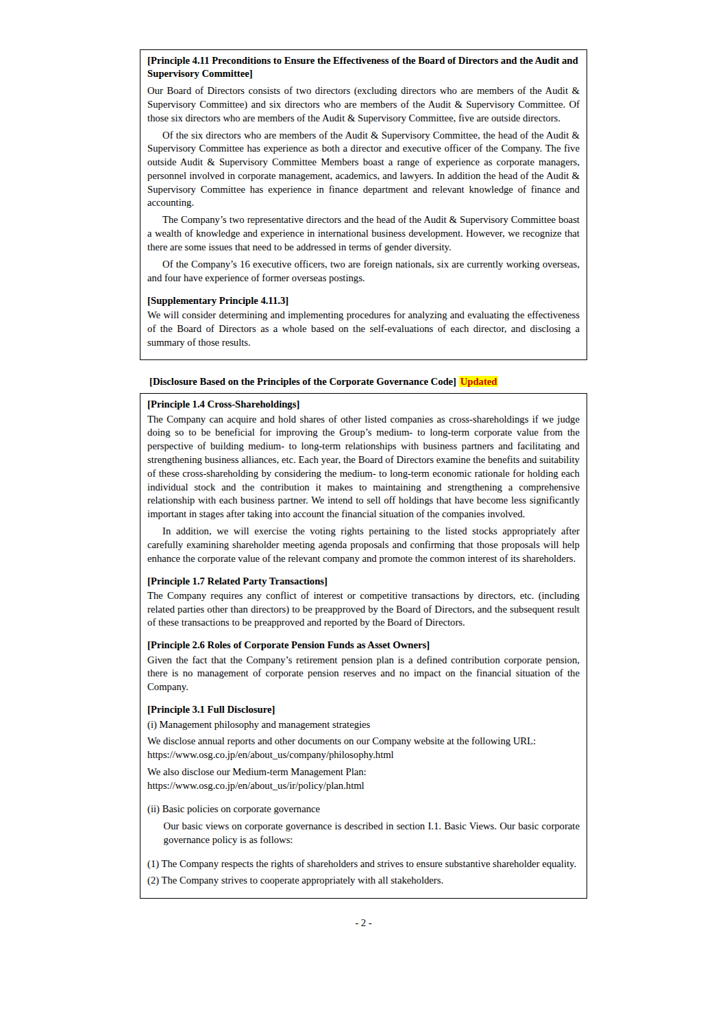[Principle 4.11 Preconditions to Ensure the Effectiveness of the Board of Directors and the Audit and Supervisory Committee]
Our Board of Directors consists of two directors (excluding directors who are members of the Audit & Supervisory Committee) and six directors who are members of the Audit & Supervisory Committee. Of those six directors who are members of the Audit & Supervisory Committee, five are outside directors.
Of the six directors who are members of the Audit & Supervisory Committee, the head of the Audit & Supervisory Committee has experience as both a director and executive officer of the Company. The five outside Audit & Supervisory Committee Members boast a range of experience as corporate managers, personnel involved in corporate management, academics, and lawyers. In addition the head of the Audit & Supervisory Committee has experience in finance department and relevant knowledge of finance and accounting.
The Company’s two representative directors and the head of the Audit & Supervisory Committee boast a wealth of knowledge and experience in international business development. However, we recognize that there are some issues that need to be addressed in terms of gender diversity.
Of the Company’s 16 executive officers, two are foreign nationals, six are currently working overseas, and four have experience of former overseas postings.
[Supplementary Principle 4.11.3]
We will consider determining and implementing procedures for analyzing and evaluating the effectiveness of the Board of Directors as a whole based on the self-evaluations of each director, and disclosing a summary of those results.
[Disclosure Based on the Principles of the Corporate Governance Code] Updated
[Principle 1.4 Cross-Shareholdings]
The Company can acquire and hold shares of other listed companies as cross-shareholdings if we judge doing so to be beneficial for improving the Group’s medium- to long-term corporate value from the perspective of building medium- to long-term relationships with business partners and facilitating and strengthening business alliances, etc. Each year, the Board of Directors examine the benefits and suitability of these cross-shareholding by considering the medium- to long-term economic rationale for holding each individual stock and the contribution it makes to maintaining and strengthening a comprehensive relationship with each business partner. We intend to sell off holdings that have become less significantly important in stages after taking into account the financial situation of the companies involved.
In addition, we will exercise the voting rights pertaining to the listed stocks appropriately after carefully examining shareholder meeting agenda proposals and confirming that those proposals will help enhance the corporate value of the relevant company and promote the common interest of its shareholders.
[Principle 1.7 Related Party Transactions]
The Company requires any conflict of interest or competitive transactions by directors, etc. (including related parties other than directors) to be preapproved by the Board of Directors, and the subsequent result of these transactions to be preapproved and reported by the Board of Directors.
[Principle 2.6 Roles of Corporate Pension Funds as Asset Owners]
Given the fact that the Company’s retirement pension plan is a defined contribution corporate pension, there is no management of corporate pension reserves and no impact on the financial situation of the Company.
[Principle 3.1 Full Disclosure]
(i) Management philosophy and management strategies
We disclose annual reports and other documents on our Company website at the following URL:
https://www.osg.co.jp/en/about_us/company/philosophy.html
We also disclose our Medium-term Management Plan:
https://www.osg.co.jp/en/about_us/ir/policy/plan.html
(ii) Basic policies on corporate governance
Our basic views on corporate governance is described in section I.1. Basic Views. Our basic corporate governance policy is as follows:
(1) The Company respects the rights of shareholders and strives to ensure substantive shareholder equality.
(2) The Company strives to cooperate appropriately with all stakeholders.
- 2 -